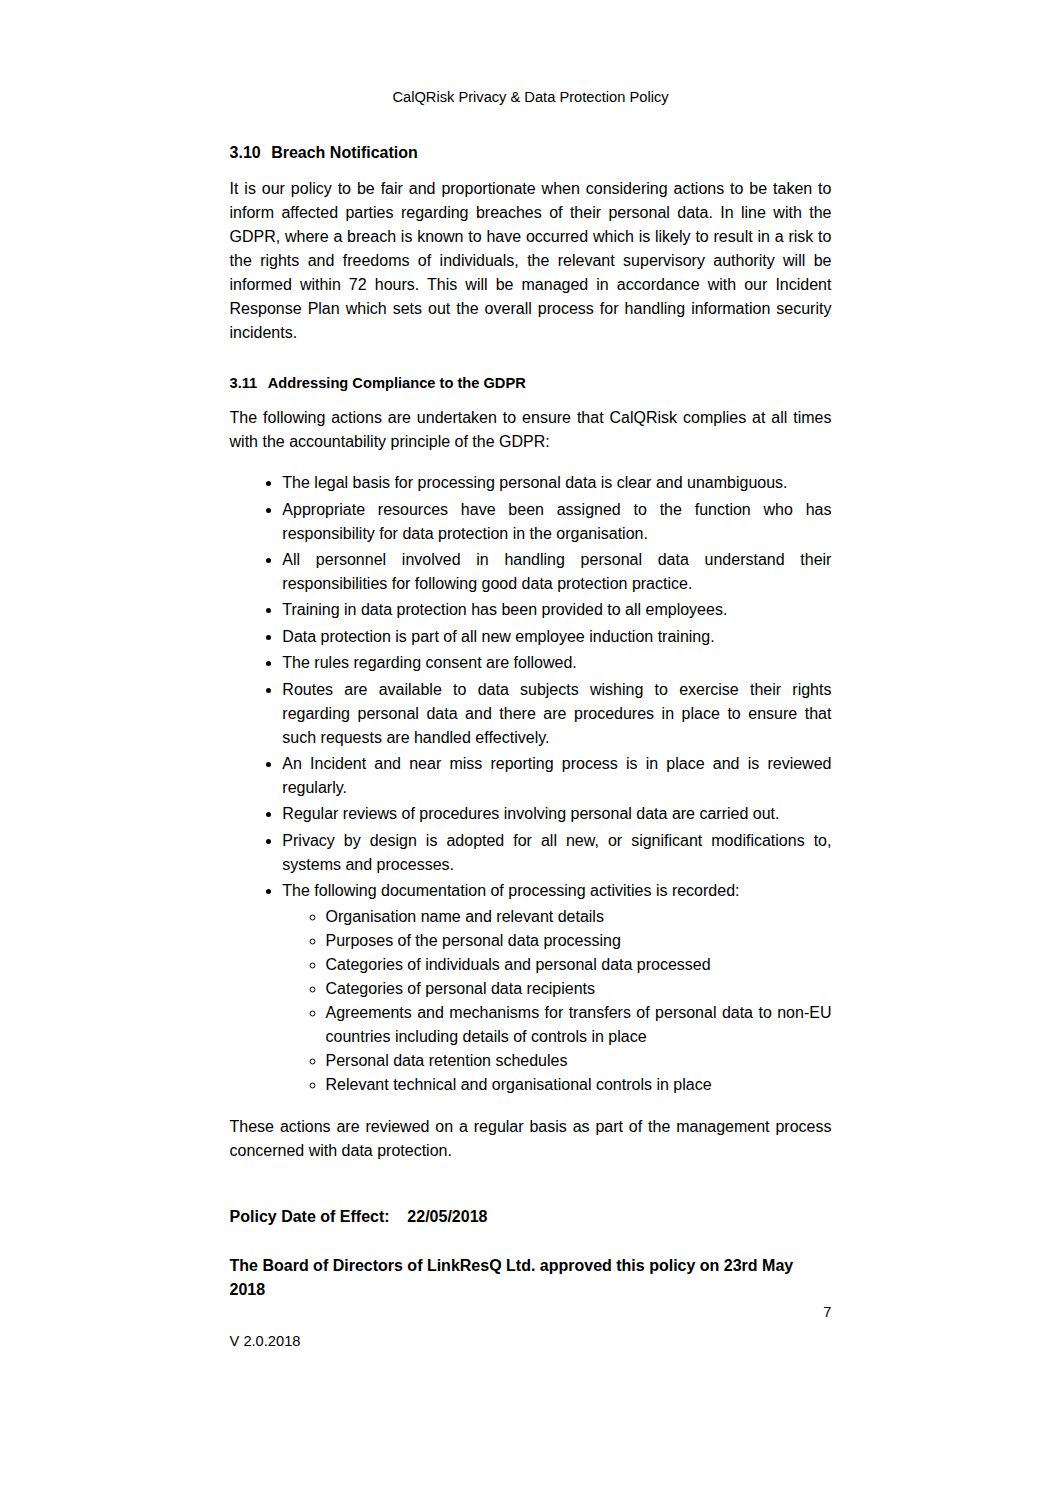CalQRisk Privacy & Data Protection Policy
3.10 Breach Notification
It is our policy to be fair and proportionate when considering actions to be taken to inform affected parties regarding breaches of their personal data. In line with the GDPR, where a breach is known to have occurred which is likely to result in a risk to the rights and freedoms of individuals, the relevant supervisory authority will be informed within 72 hours. This will be managed in accordance with our Incident Response Plan which sets out the overall process for handling information security incidents.
3.11 Addressing Compliance to the GDPR
The following actions are undertaken to ensure that CalQRisk complies at all times with the accountability principle of the GDPR:
The legal basis for processing personal data is clear and unambiguous.
Appropriate resources have been assigned to the function who has responsibility for data protection in the organisation.
All personnel involved in handling personal data understand their responsibilities for following good data protection practice.
Training in data protection has been provided to all employees.
Data protection is part of all new employee induction training.
The rules regarding consent are followed.
Routes are available to data subjects wishing to exercise their rights regarding personal data and there are procedures in place to ensure that such requests are handled effectively.
An Incident and near miss reporting process is in place and is reviewed regularly.
Regular reviews of procedures involving personal data are carried out.
Privacy by design is adopted for all new, or significant modifications to, systems and processes.
The following documentation of processing activities is recorded:
Organisation name and relevant details
Purposes of the personal data processing
Categories of individuals and personal data processed
Categories of personal data recipients
Agreements and mechanisms for transfers of personal data to non-EU countries including details of controls in place
Personal data retention schedules
Relevant technical and organisational controls in place
These actions are reviewed on a regular basis as part of the management process concerned with data protection.
Policy Date of Effect: 22/05/2018
The Board of Directors of LinkResQ Ltd. approved this policy on 23rd May 2018
V 2.0.2018
7